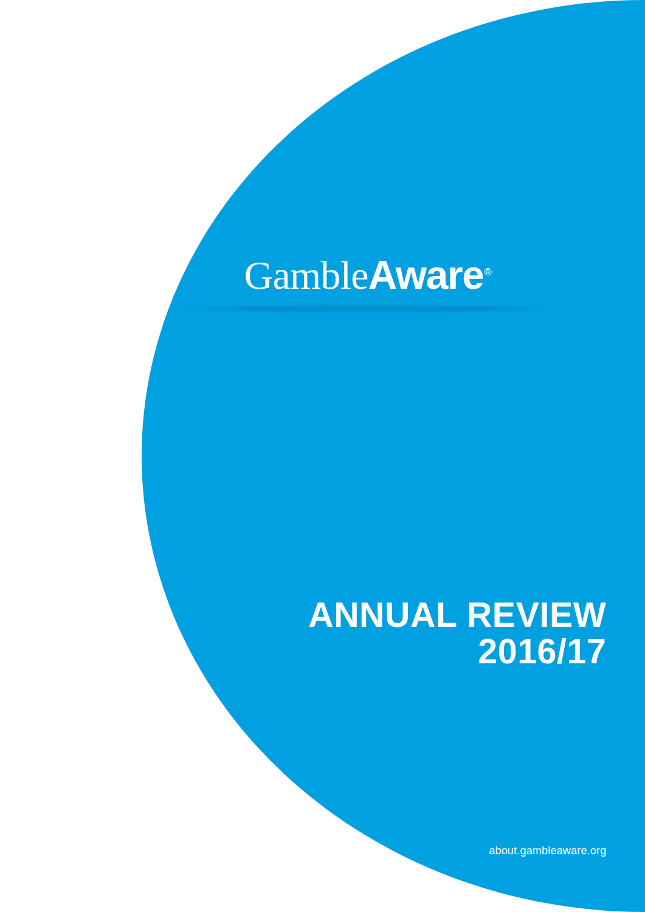Gamble Aware®
Annual Review 2016/17
about.gambleaware.org